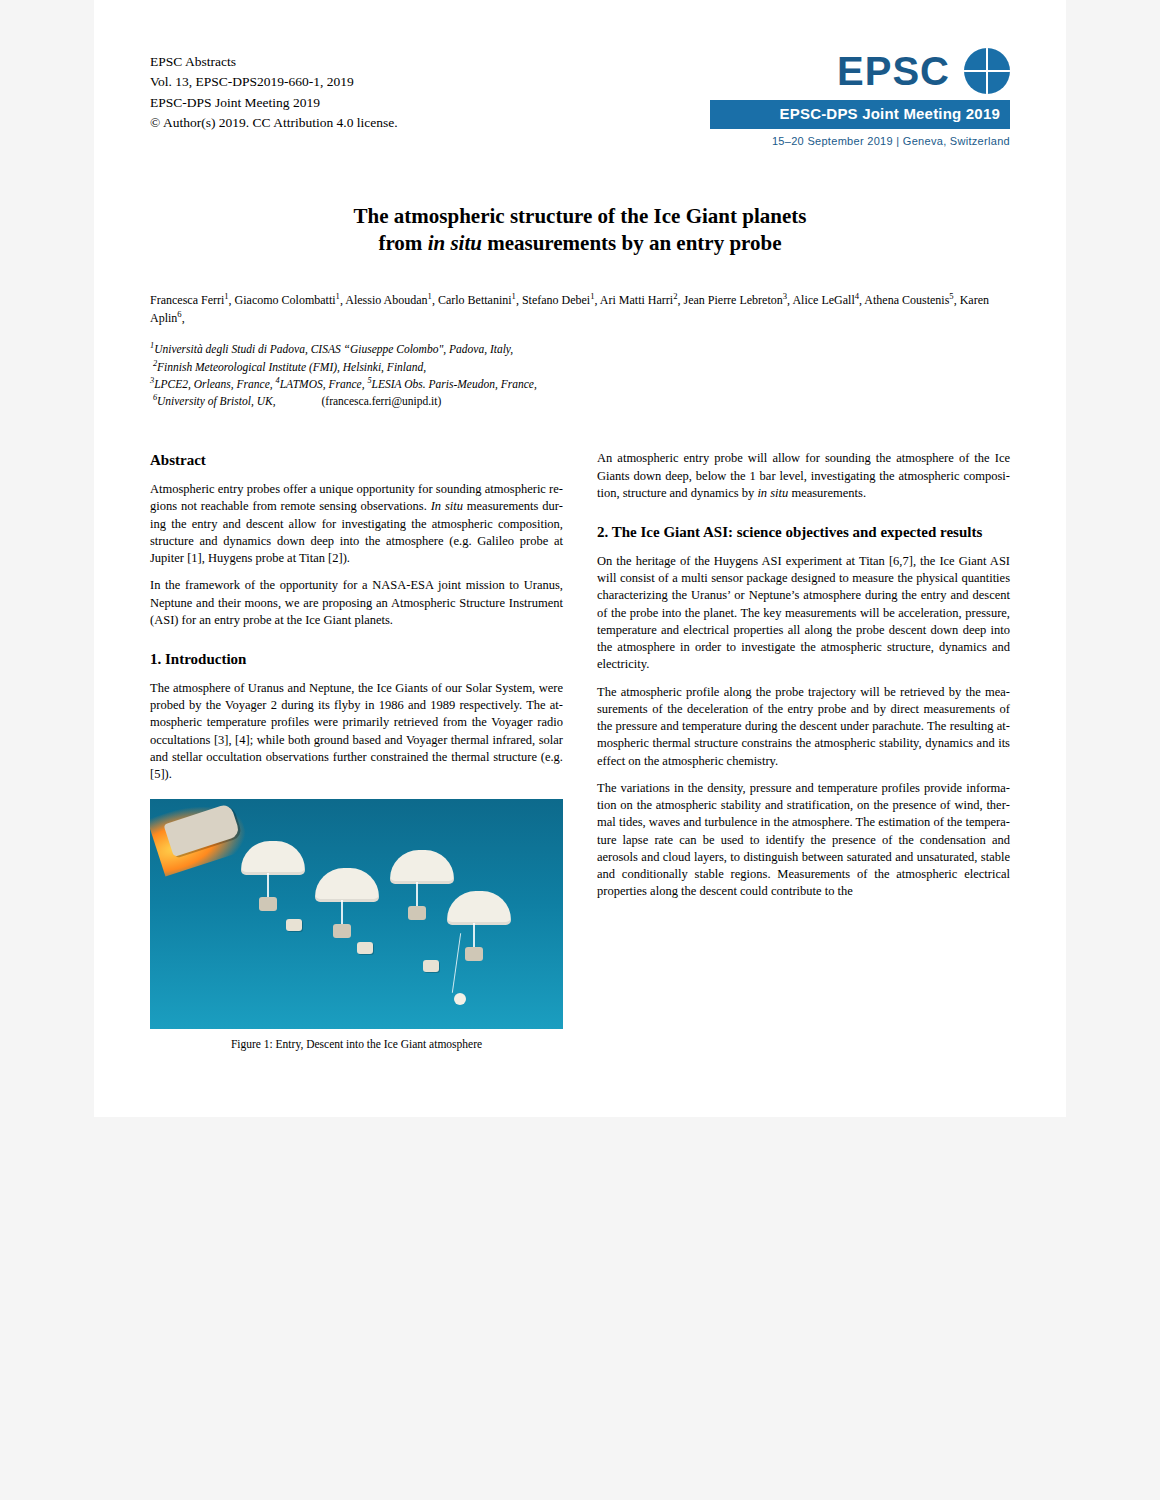EPSC Abstracts
Vol. 13, EPSC-DPS2019-660-1, 2019
EPSC-DPS Joint Meeting 2019
© Author(s) 2019. CC Attribution 4.0 license.
EPSC
EPSC-DPS Joint Meeting 2019
15–20 September 2019 | Geneva, Switzerland
The atmospheric structure of the Ice Giant planets
from in situ measurements by an entry probe
Francesca Ferri1, Giacomo Colombatti1, Alessio Aboudan1, Carlo Bettanini1, Stefano Debei1, Ari Matti Harri2, Jean Pierre Lebreton3, Alice LeGall4, Athena Coustenis5, Karen Aplin6,
1Università degli Studi di Padova, CISAS “Giuseppe Colombo", Padova, Italy,
2Finnish Meteorological Institute (FMI), Helsinki, Finland,
3LPCE2, Orleans, France, 4LATMOS, France, 5LESIA Obs. Paris-Meudon, France,
6University of Bristol, UK, (francesca.ferri@unipd.it)
Abstract
Atmospheric entry probes offer a unique opportunity for sounding atmospheric regions not reachable from remote sensing observations. In situ measurements during the entry and descent allow for investigating the atmospheric composition, structure and dynamics down deep into the atmosphere (e.g. Galileo probe at Jupiter [1], Huygens probe at Titan [2]).
In the framework of the opportunity for a NASA-ESA joint mission to Uranus, Neptune and their moons, we are proposing an Atmospheric Structure Instrument (ASI) for an entry probe at the Ice Giant planets.
1. Introduction
The atmosphere of Uranus and Neptune, the Ice Giants of our Solar System, were probed by the Voyager 2 during its flyby in 1986 and 1989 respectively. The atmospheric temperature profiles were primarily retrieved from the Voyager radio occultations [3], [4]; while both ground based and Voyager thermal infrared, solar and stellar occultation observations further constrained the thermal structure (e.g. [5]).
Figure 1: Entry, Descent into the Ice Giant atmosphere
An atmospheric entry probe will allow for sounding the atmosphere of the Ice Giants down deep, below the 1 bar level, investigating the atmospheric composition, structure and dynamics by in situ measurements.
2. The Ice Giant ASI: science objectives and expected results
On the heritage of the Huygens ASI experiment at Titan [6,7], the Ice Giant ASI will consist of a multi sensor package designed to measure the physical quantities characterizing the Uranus’ or Neptune’s atmosphere during the entry and descent of the probe into the planet. The key measurements will be acceleration, pressure, temperature and electrical properties all along the probe descent down deep into the atmosphere in order to investigate the atmospheric structure, dynamics and electricity.
The atmospheric profile along the probe trajectory will be retrieved by the measurements of the deceleration of the entry probe and by direct measurements of the pressure and temperature during the descent under parachute. The resulting atmospheric thermal structure constrains the atmospheric stability, dynamics and its effect on the atmospheric chemistry.
The variations in the density, pressure and temperature profiles provide information on the atmospheric stability and stratification, on the presence of wind, thermal tides, waves and turbulence in the atmosphere. The estimation of the temperature lapse rate can be used to identify the presence of the condensation and aerosols and cloud layers, to distinguish between saturated and unsaturated, stable and conditionally stable regions. Measurements of the atmospheric electrical properties along the descent could contribute to the